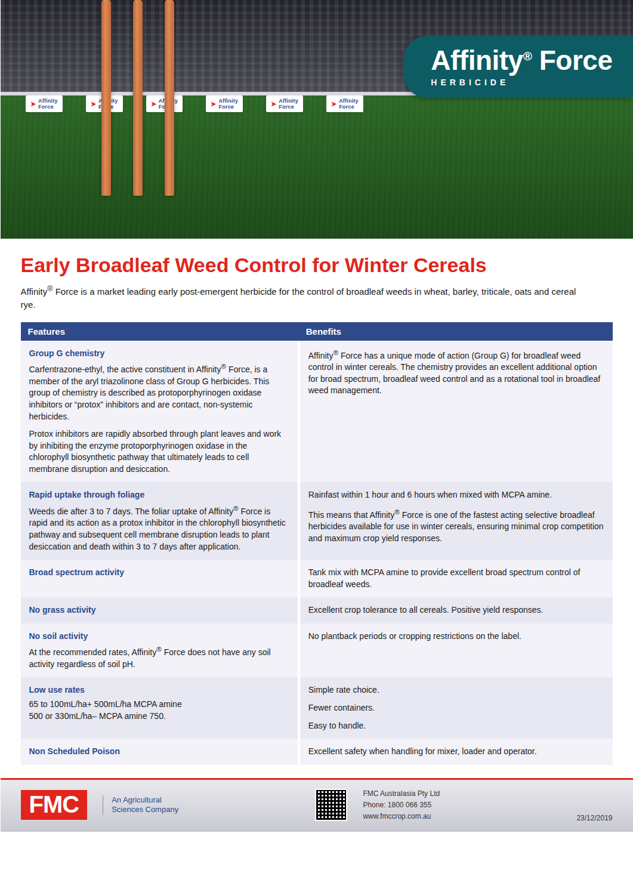➤Affinity
Force ➤Affinity
Force ➤Affinity
Force ➤Affinity
Force ➤Affinity
Force ➤Affinity
Force
Affinity® Force
HERBICIDE
Early Broadleaf Weed Control for Winter Cereals
Affinity® Force is a market leading early post-emergent herbicide for the control of broadleaf weeds in wheat, barley, triticale, oats and cereal rye.
| Features | Benefits |
| --- | --- |
| Group G chemistry Carfentrazone-ethyl, the active constituent in Affinity ® Force, is a member of the aryl triazolinone class of Group G herbicides. This group of chemistry is described as protoporphyrinogen oxidase inhibitors or “protox” inhibitors and are contact, non-systemic herbicides. Protox inhibitors are rapidly absorbed through plant leaves and work by inhibiting the enzyme protoporphyrinogen oxidase in the chlorophyll biosynthetic pathway that ultimately leads to cell membrane disruption and desiccation. | Affinity ® Force has a unique mode of action (Group G) for broadleaf weed control in winter cereals. The chemistry provides an excellent additional option for broad spectrum, broadleaf weed control and as a rotational tool in broadleaf weed management. |
| Rapid uptake through foliage Weeds die after 3 to 7 days. The foliar uptake of Affinity ® Force is rapid and its action as a protox inhibitor in the chlorophyll biosynthetic pathway and subsequent cell membrane disruption leads to plant desiccation and death within 3 to 7 days after application. | Rainfast within 1 hour and 6 hours when mixed with MCPA amine. This means that Affinity ® Force is one of the fastest acting selective broadleaf herbicides available for use in winter cereals, ensuring minimal crop competition and maximum crop yield responses. |
| Broad spectrum activity | Tank mix with MCPA amine to provide excellent broad spectrum control of broadleaf weeds. |
| No grass activity | Excellent crop tolerance to all cereals. Positive yield responses. |
| No soil activity At the recommended rates, Affinity ® Force does not have any soil activity regardless of soil pH. | No plantback periods or cropping restrictions on the label. |
| Low use rates 65 to 100mL/ha+ 500mL/ha MCPA amine 500 or 330mL/ha– MCPA amine 750. | Simple rate choice. Fewer containers. Easy to handle. |
| Non Scheduled Poison | Excellent safety when handling for mixer, loader and operator. |
FMC
An Agricultural
Sciences Company
FMC Australasia Pty Ltd
Phone: 1800 066 355
www.fmccrop.com.au
23/12/2019